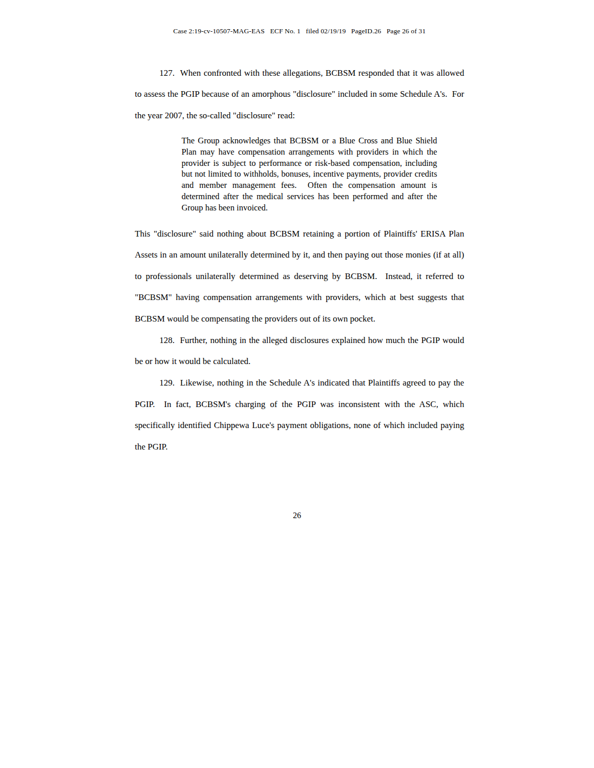Case 2:19-cv-10507-MAG-EAS ECF No. 1 filed 02/19/19 PageID.26 Page 26 of 31
127. When confronted with these allegations, BCBSM responded that it was allowed to assess the PGIP because of an amorphous "disclosure" included in some Schedule A's. For the year 2007, the so-called "disclosure" read:
The Group acknowledges that BCBSM or a Blue Cross and Blue Shield Plan may have compensation arrangements with providers in which the provider is subject to performance or risk-based compensation, including but not limited to withholds, bonuses, incentive payments, provider credits and member management fees. Often the compensation amount is determined after the medical services has been performed and after the Group has been invoiced.
This "disclosure" said nothing about BCBSM retaining a portion of Plaintiffs' ERISA Plan Assets in an amount unilaterally determined by it, and then paying out those monies (if at all) to professionals unilaterally determined as deserving by BCBSM. Instead, it referred to "BCBSM" having compensation arrangements with providers, which at best suggests that BCBSM would be compensating the providers out of its own pocket.
128. Further, nothing in the alleged disclosures explained how much the PGIP would be or how it would be calculated.
129. Likewise, nothing in the Schedule A's indicated that Plaintiffs agreed to pay the PGIP. In fact, BCBSM's charging of the PGIP was inconsistent with the ASC, which specifically identified Chippewa Luce's payment obligations, none of which included paying the PGIP.
26